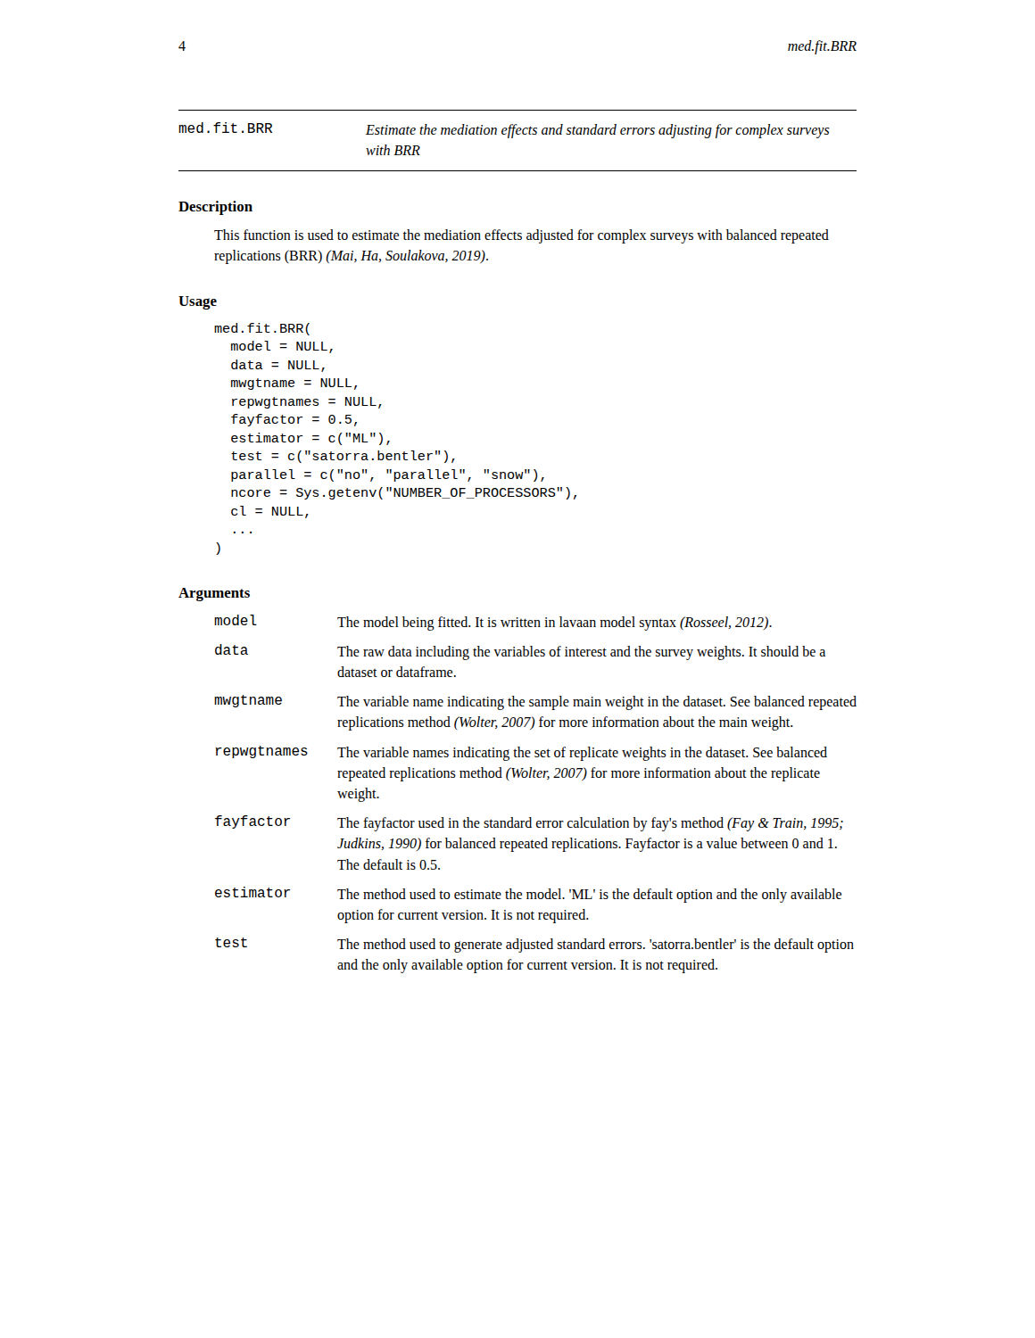4 med.fit.BRR
med.fit.BRR
Estimate the mediation effects and standard errors adjusting for complex surveys with BRR
Description
This function is used to estimate the mediation effects adjusted for complex surveys with balanced repeated replications (BRR) (Mai, Ha, Soulakova, 2019).
Usage
med.fit.BRR(
  model = NULL,
  data = NULL,
  mwgtname = NULL,
  repwgtnames = NULL,
  fayfactor = 0.5,
  estimator = c("ML"),
  test = c("satorra.bentler"),
  parallel = c("no", "parallel", "snow"),
  ncore = Sys.getenv("NUMBER_OF_PROCESSORS"),
  cl = NULL,
  ...
)
Arguments
| model | The model being fitted. It is written in lavaan model syntax (Rosseel, 2012) . |
| data | The raw data including the variables of interest and the survey weights. It should be a dataset or dataframe. |
| mwgtname | The variable name indicating the sample main weight in the dataset. See balanced repeated replications method (Wolter, 2007) for more information about the main weight. |
| repwgtnames | The variable names indicating the set of replicate weights in the dataset. See balanced repeated replications method (Wolter, 2007) for more information about the replicate weight. |
| fayfactor | The fayfactor used in the standard error calculation by fay's method (Fay & Train, 1995; Judkins, 1990) for balanced repeated replications. Fayfactor is a value between 0 and 1. The default is 0.5. |
| estimator | The method used to estimate the model. 'ML' is the default option and the only available option for current version. It is not required. |
| test | The method used to generate adjusted standard errors. 'satorra.bentler' is the default option and the only available option for current version. It is not required. |